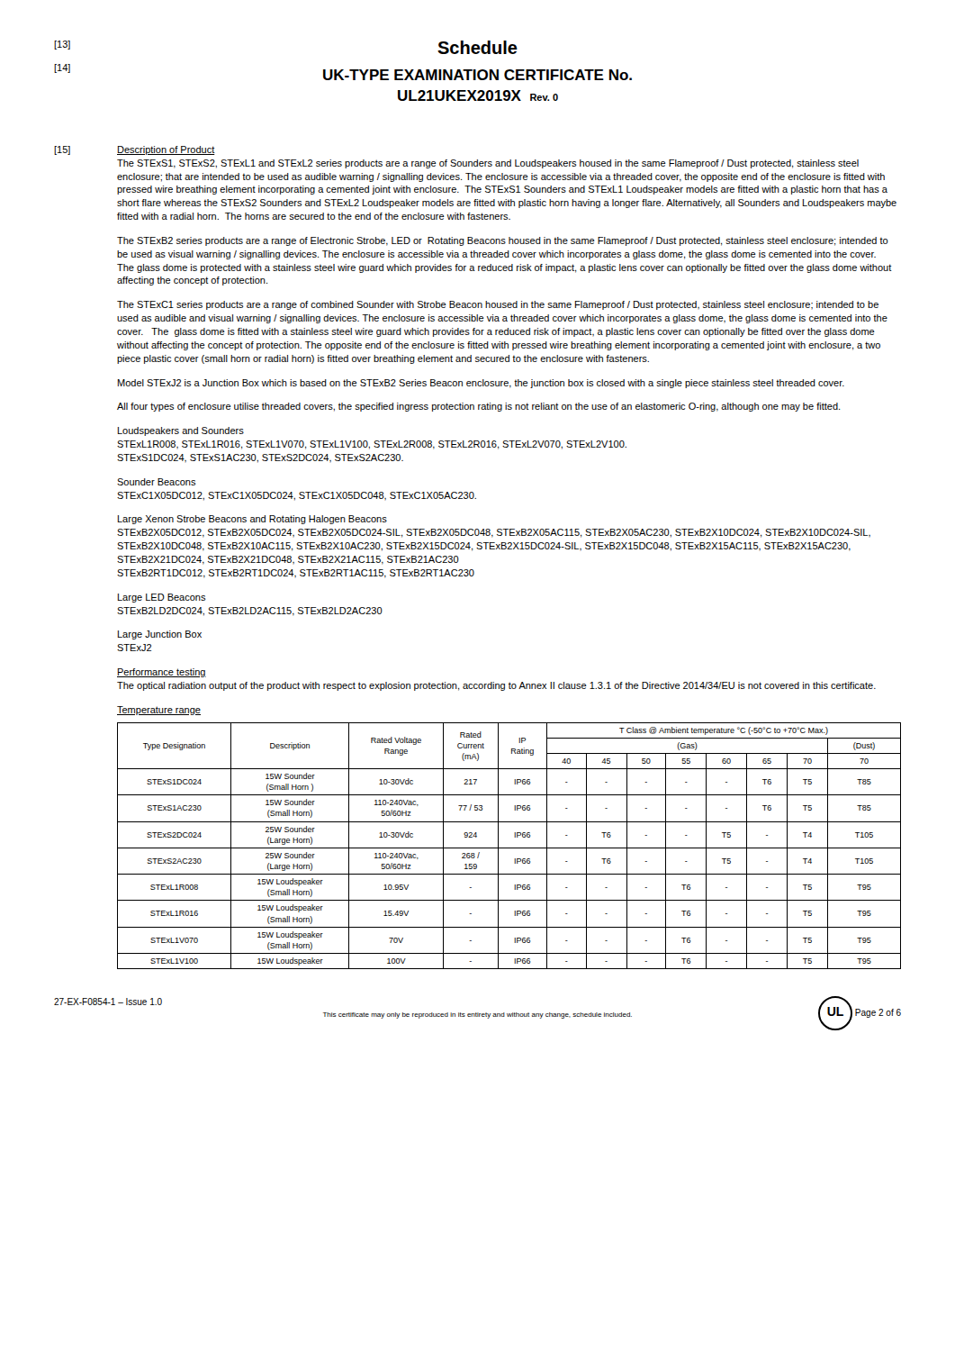[13] [14]
Schedule
UK-TYPE EXAMINATION CERTIFICATE No.
UL21UKEX2019X Rev. 0
[15]
Description of Product
The STExS1, STExS2, STExL1 and STExL2 series products are a range of Sounders and Loudspeakers housed in the same Flameproof / Dust protected, stainless steel enclosure; that are intended to be used as audible warning / signalling devices. The enclosure is accessible via a threaded cover, the opposite end of the enclosure is fitted with pressed wire breathing element incorporating a cemented joint with enclosure. The STExS1 Sounders and STExL1 Loudspeaker models are fitted with a plastic horn that has a short flare whereas the STExS2 Sounders and STExL2 Loudspeaker models are fitted with plastic horn having a longer flare. Alternatively, all Sounders and Loudspeakers maybe fitted with a radial horn. The horns are secured to the end of the enclosure with fasteners.
The STExB2 series products are a range of Electronic Strobe, LED or Rotating Beacons housed in the same Flameproof / Dust protected, stainless steel enclosure; intended to be used as visual warning / signalling devices. The enclosure is accessible via a threaded cover which incorporates a glass dome, the glass dome is cemented into the cover. The glass dome is protected with a stainless steel wire guard which provides for a reduced risk of impact, a plastic lens cover can optionally be fitted over the glass dome without affecting the concept of protection.
The STExC1 series products are a range of combined Sounder with Strobe Beacon housed in the same Flameproof / Dust protected, stainless steel enclosure; intended to be used as audible and visual warning / signalling devices. The enclosure is accessible via a threaded cover which incorporates a glass dome, the glass dome is cemented into the cover. The glass dome is fitted with a stainless steel wire guard which provides for a reduced risk of impact, a plastic lens cover can optionally be fitted over the glass dome without affecting the concept of protection. The opposite end of the enclosure is fitted with pressed wire breathing element incorporating a cemented joint with enclosure, a two piece plastic cover (small horn or radial horn) is fitted over breathing element and secured to the enclosure with fasteners.
Model STExJ2 is a Junction Box which is based on the STExB2 Series Beacon enclosure, the junction box is closed with a single piece stainless steel threaded cover.
All four types of enclosure utilise threaded covers, the specified ingress protection rating is not reliant on the use of an elastomeric O-ring, although one may be fitted.
Loudspeakers and Sounders
STExL1R008, STExL1R016, STExL1V070, STExL1V100, STExL2R008, STExL2R016, STExL2V070, STExL2V100.
STExS1DC024, STExS1AC230, STExS2DC024, STExS2AC230.
Sounder Beacons
STExC1X05DC012, STExC1X05DC024, STExC1X05DC048, STExC1X05AC230.
Large Xenon Strobe Beacons and Rotating Halogen Beacons
STExB2X05DC012, STExB2X05DC024, STExB2X05DC024-SIL, STExB2X05DC048, STExB2X05AC115, STExB2X05AC230, STExB2X10DC024, STExB2X10DC024-SIL, STExB2X10DC048, STExB2X10AC115, STExB2X10AC230, STExB2X15DC024, STExB2X15DC024-SIL, STExB2X15DC048, STExB2X15AC115, STExB2X15AC230, STExB2X21DC024, STExB2X21DC048, STExB2X21AC115, STExB21AC230
STExB2RT1DC012, STExB2RT1DC024, STExB2RT1AC115, STExB2RT1AC230
Large LED Beacons
STExB2LD2DC024, STExB2LD2AC115, STExB2LD2AC230
Large Junction Box
STExJ2
Performance testing
The optical radiation output of the product with respect to explosion protection, according to Annex II clause 1.3.1 of the Directive 2014/34/EU is not covered in this certificate.
Temperature range
| Type Designation | Description | Rated Voltage Range | Rated Current (mA) | IP Rating | T Class @ Ambient temperature °C (-50°C to +70°C Max.) |
| --- | --- | --- | --- | --- | --- |
| (Gas) | (Dust) |
| 40 | 45 | 50 | 55 | 60 | 65 | 70 | 70 |
| STExS1DC024 | 15W Sounder (Small Horn ) | 10-30Vdc | 217 | IP66 | - | - | - | - | - | T6 | T5 | T85 |
| STExS1AC230 | 15W Sounder (Small Horn) | 110-240Vac, 50/60Hz | 77 / 53 | IP66 | - | - | - | - | - | T6 | T5 | T85 |
| STExS2DC024 | 25W Sounder (Large Horn) | 10-30Vdc | 924 | IP66 | - | T6 | - | - | T5 | - | T4 | T105 |
| STExS2AC230 | 25W Sounder (Large Horn) | 110-240Vac, 50/60Hz | 268 / 159 | IP66 | - | T6 | - | - | T5 | - | T4 | T105 |
| STExL1R008 | 15W Loudspeaker (Small Horn) | 10.95V | - | IP66 | - | - | - | T6 | - | - | T5 | T95 |
| STExL1R016 | 15W Loudspeaker (Small Horn) | 15.49V | - | IP66 | - | - | - | T6 | - | - | T5 | T95 |
| STExL1V070 | 15W Loudspeaker (Small Horn) | 70V | - | IP66 | - | - | - | T6 | - | - | T5 | T95 |
| STExL1V100 | 15W Loudspeaker | 100V | - | IP66 | - | - | - | T6 | - | - | T5 | T95 |
27-EX-F0854-1 – Issue 1.0
This certificate may only be reproduced in its entirety and without any change, schedule included.
UL Page 2 of 6